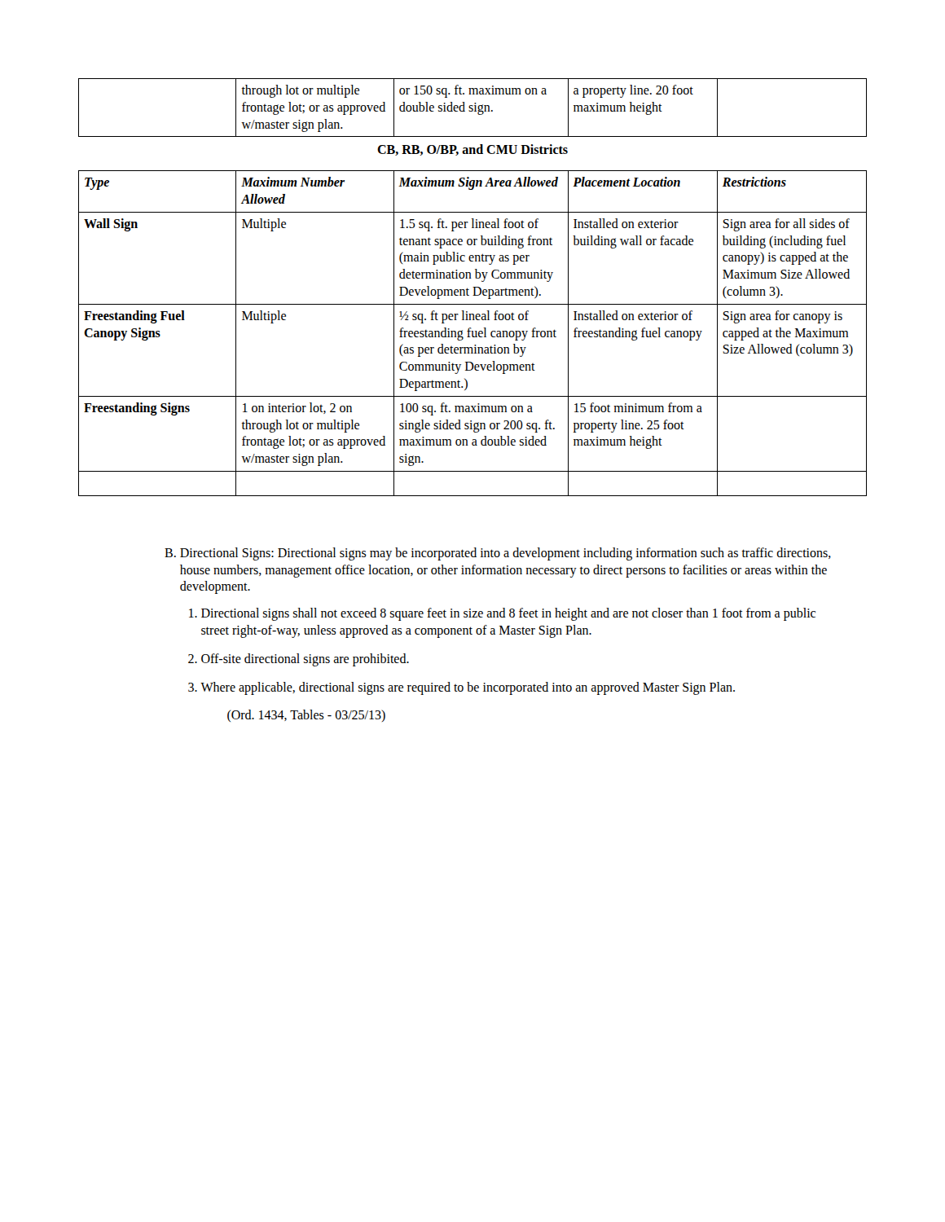| | through lot or multiple frontage lot; or as approved w/master sign plan. | or 150 sq. ft. maximum on a double sided sign. | a property line. 20 foot maximum height | |
CB, RB, O/BP, and CMU Districts
| Type | Maximum Number Allowed | Maximum Sign Area Allowed | Placement Location | Restrictions |
| Wall Sign | Multiple | 1.5 sq. ft. per lineal foot of tenant space or building front (main public entry as per determination by Community Development Department). | Installed on exterior building wall or facade | Sign area for all sides of building (including fuel canopy) is capped at the Maximum Size Allowed (column 3). |
| Freestanding Fuel Canopy Signs | Multiple | ½ sq. ft per lineal foot of freestanding fuel canopy front (as per determination by Community Development Department.) | Installed on exterior of freestanding fuel canopy | Sign area for canopy is capped at the Maximum Size Allowed (column 3) |
| Freestanding Signs | 1 on interior lot, 2 on through lot or multiple frontage lot; or as approved w/master sign plan. | 100 sq. ft. maximum on a single sided sign or 200 sq. ft. maximum on a double sided sign. | 15 foot minimum from a property line. 25 foot maximum height | |
Directional Signs: Directional signs may be incorporated into a development including information such as traffic directions, house numbers, management office location, or other information necessary to direct persons to facilities or areas within the development.
Directional signs shall not exceed 8 square feet in size and 8 feet in height and are not closer than 1 foot from a public street right-of-way, unless approved as a component of a Master Sign Plan.
Off-site directional signs are prohibited.
Where applicable, directional signs are required to be incorporated into an approved Master Sign Plan.
(Ord. 1434, Tables - 03/25/13)